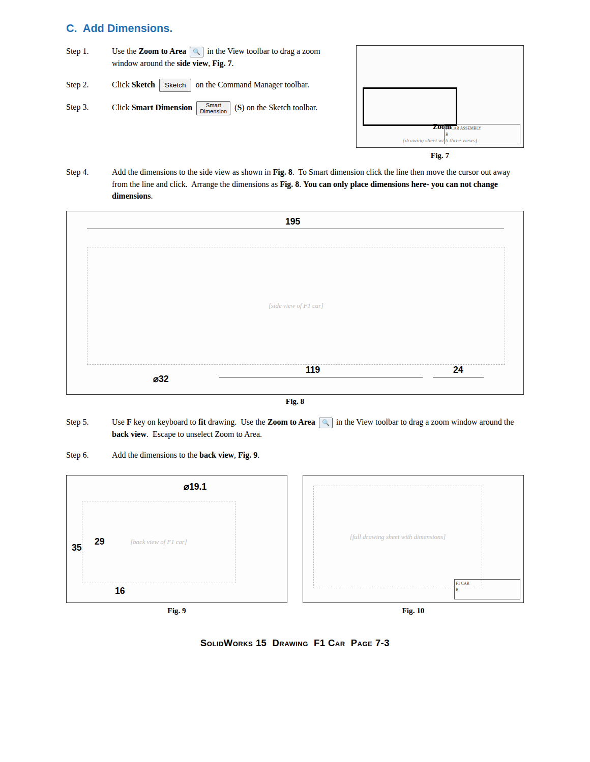C. Add Dimensions.
Zoom
F1 CAR ASSEMBLY
B
[drawing sheet with three views]
Fig. 7
Step 1.
Use the Zoom to Area 🔍 in the View toolbar to drag a zoom window around the side view, Fig. 7.
Step 2.
Click Sketch Sketch on the Command Manager toolbar.
Step 3.
Click Smart Dimension Smart
Dimension (S) on the Sketch toolbar.
Step 4.
Add the dimensions to the side view as shown in Fig. 8. To Smart dimension click the line then move the cursor out away from the line and click. Arrange the dimensions as Fig. 8. You can only place dimensions here- you can not change dimensions.
195
[side view of F1 car]
119
24
⌀32
Fig. 8
Step 5.
Use F key on keyboard to fit drawing. Use the Zoom to Area 🔍 in the View toolbar to drag a zoom window around the back view. Escape to unselect Zoom to Area.
Step 6.
Add the dimensions to the back view, Fig. 9.
⌀19.1
[back view of F1 car]
35
29
16
Fig. 9
[full drawing sheet with dimensions]
F1 CAR
B
Fig. 10
SolidWorks 15 Drawing F1 Car Page 7-3